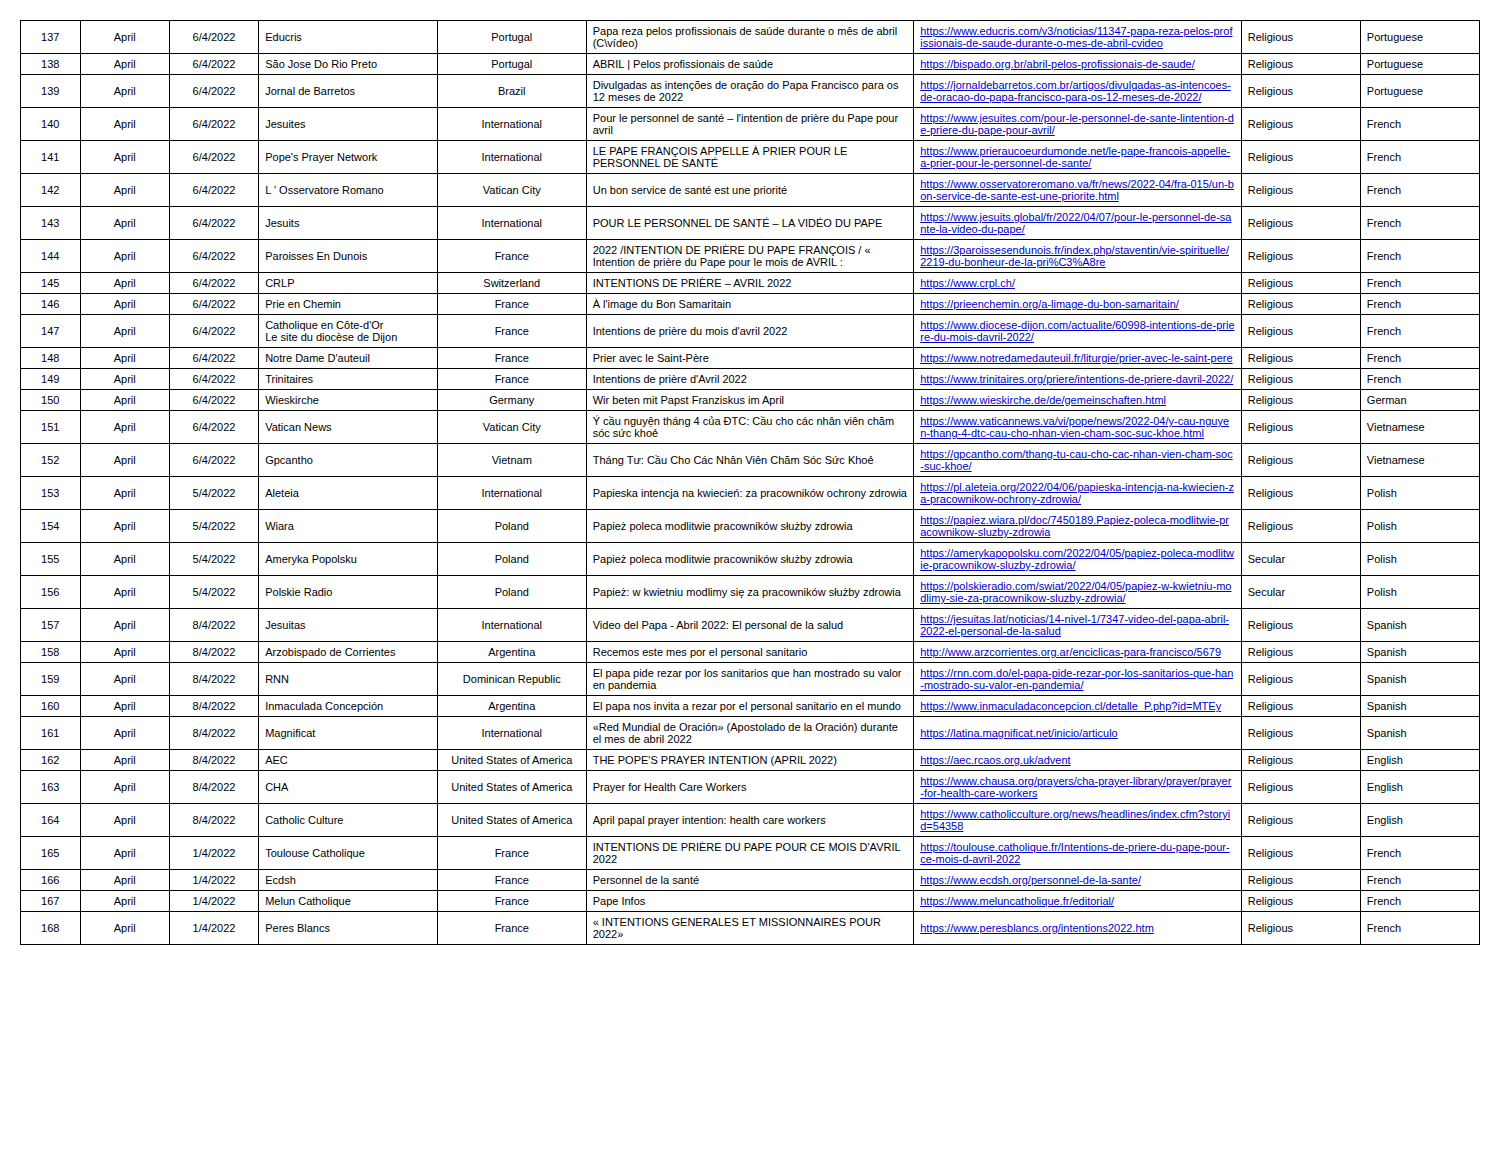| 137 | April | 6/4/2022 | Educris | Portugal | Papa reza pelos profissionais de saúde durante o mês de abril (C\vídeo) | https://www.educris.com/v3/noticias/11347-papa-reza-pelos-profissionais-de-saude-durante-o-mes-de-abril-cvideo | Religious | Portuguese |
| 138 | April | 6/4/2022 | São Jose Do Rio Preto | Portugal | ABRIL / Pelos profissionais de saúde | https://bispado.org.br/abril-pelos-profissionais-de-saude/ | Religious | Portuguese |
| 139 | April | 6/4/2022 | Jornal de Barretos | Brazil | Divulgadas as intenções de oração do Papa Francisco para os 12 meses de 2022 | https://jornaldebarretos.com.br/artigos/divulgadas-as-intencoes-de-oracao-do-papa-francisco-para-os-12-meses-de-2022/ | Religious | Portuguese |
| 140 | April | 6/4/2022 | Jesuites | International | Pour le personnel de santé – l'intention de prière du Pape pour avril | https://www.jesuites.com/pour-le-personnel-de-sante-lintention-de-priere-du-pape-pour-avril/ | Religious | French |
| 141 | April | 6/4/2022 | Pope's Prayer Network | International | LE PAPE FRANÇOIS APPELLE À PRIER POUR LE PERSONNEL DE SANTÉ | https://www.prieraucoeurdumonde.net/le-pape-francois-appelle-a-prier-pour-le-personnel-de-sante/ | Religious | French |
| 142 | April | 6/4/2022 | L ' Osservatore Romano | Vatican City | Un bon service de santé est une priorité | https://www.osservatoreromano.va/fr/news/2022-04/fra-015/un-bon-service-de-sante-est-une-priorite.html | Religious | French |
| 143 | April | 6/4/2022 | Jesuits | International | POUR LE PERSONNEL DE SANTÉ – LA VIDÉO DU PAPE | https://www.jesuits.global/fr/2022/04/07/pour-le-personnel-de-sante-la-video-du-pape/ | Religious | French |
| 144 | April | 6/4/2022 | Paroisses En Dunois | France | 2022 /INTENTION DE PRIÈRE DU PAPE FRANÇOIS / « Intention de prière du Pape pour le mois de AVRIL : | https://3paroissesendunois.fr/index.php/staventin/vie-spirituelle/2219-du-bonheur-de-la-pri%C3%A8re | Religious | French |
| 145 | April | 6/4/2022 | CRLP | Switzerland | INTENTIONS DE PRIÈRE – AVRIL 2022 | https://www.crpl.ch/ | Religious | French |
| 146 | April | 6/4/2022 | Prie en Chemin | France | À l'image du Bon Samaritain | https://prieenchemin.org/a-limage-du-bon-samaritain/ | Religious | French |
| 147 | April | 6/4/2022 | Catholique en Côte-d'Or Le site du diocèse de Dijon | France | Intentions de prière du mois d'avril 2022 | https://www.diocese-dijon.com/actualite/60998-intentions-de-priere-du-mois-davril-2022/ | Religious | French |
| 148 | April | 6/4/2022 | Notre Dame D'auteuil | France | Prier avec le Saint-Père | https://www.notredamedauteuil.fr/liturgie/prier-avec-le-saint-pere | Religious | French |
| 149 | April | 6/4/2022 | Trinitaires | France | Intentions de prière d'Avril 2022 | https://www.trinitaires.org/priere/intentions-de-priere-davril-2022/ | Religious | French |
| 150 | April | 6/4/2022 | Wieskirche | Germany | Wir beten mit Papst Franziskus im April | https://www.wieskirche.de/de/gemeinschaften.html | Religious | German |
| 151 | April | 6/4/2022 | Vatican News | Vatican City | Ý cầu nguyện tháng 4 của ĐTC: Cầu cho các nhân viên chăm sóc sức khoẻ | https://www.vaticannews.va/vi/pope/news/2022-04/y-cau-nguyen-thang-4-dtc-cau-cho-nhan-vien-cham-soc-suc-khoe.html | Religious | Vietnamese |
| 152 | April | 6/4/2022 | Gpcantho | Vietnam | Tháng Tư: Cầu Cho Các Nhân Viên Chăm Sóc Sức Khoẻ | https://gpcantho.com/thang-tu-cau-cho-cac-nhan-vien-cham-soc-suc-khoe/ | Religious | Vietnamese |
| 153 | April | 5/4/2022 | Aleteia | International | Papieska intencja na kwiecień: za pracowników ochrony zdrowia | https://pl.aleteia.org/2022/04/06/papieska-intencja-na-kwiecien-za-pracownikow-ochrony-zdrowia/ | Religious | Polish |
| 154 | April | 5/4/2022 | Wiara | Poland | Papież poleca modlitwie pracowników służby zdrowia | https://papiez.wiara.pl/doc/7450189.Papiez-poleca-modlitwie-pracownikow-sluzby-zdrowia | Religious | Polish |
| 155 | April | 5/4/2022 | Ameryka Popolsku | Poland | Papież poleca modlitwie pracowników służby zdrowia | https://amerykapopolsku.com/2022/04/05/papiez-poleca-modlitwie-pracownikow-sluzby-zdrowia/ | Secular | Polish |
| 156 | April | 5/4/2022 | Polskie Radio | Poland | Papież: w kwietniu modlimy się za pracowników służby zdrowia | https://polskieradio.com/swiat/2022/04/05/papiez-w-kwietniu-modlimy-sie-za-pracownikow-sluzby-zdrowia/ | Secular | Polish |
| 157 | April | 8/4/2022 | Jesuitas | International | Video del Papa - Abril 2022: El personal de la salud | https://jesuitas.lat/noticias/14-nivel-1/7347-video-del-papa-abril-2022-el-personal-de-la-salud | Religious | Spanish |
| 158 | April | 8/4/2022 | Arzobispado de Corrientes | Argentina | Recemos este mes por el personal sanitario | http://www.arzcorrientes.org.ar/enciclicas-para-francisco/5679 | Religious | Spanish |
| 159 | April | 8/4/2022 | RNN | Dominican Republic | El papa pide rezar por los sanitarios que han mostrado su valor en pandemia | https://rnn.com.do/el-papa-pide-rezar-por-los-sanitarios-que-han-mostrado-su-valor-en-pandemia/ | Religious | Spanish |
| 160 | April | 8/4/2022 | Inmaculada Concepción | Argentina | El papa nos invita a rezar por el personal sanitario en el mundo | https://www.inmaculadaconcepcion.cl/detalle_P.php?id=MTEy | Religious | Spanish |
| 161 | April | 8/4/2022 | Magnificat | International | «Red Mundial de Oración» (Apostolado de la Oración) durante el mes de abril 2022 | https://latina.magnificat.net/inicio/articulo | Religious | Spanish |
| 162 | April | 8/4/2022 | AEC | United States of America | THE POPE'S PRAYER INTENTION (APRIL 2022) | https://aec.rcaos.org.uk/advent | Religious | English |
| 163 | April | 8/4/2022 | CHA | United States of America | Prayer for Health Care Workers | https://www.chausa.org/prayers/cha-prayer-library/prayer/prayer-for-health-care-workers | Religious | English |
| 164 | April | 8/4/2022 | Catholic Culture | United States of America | April papal prayer intention: health care workers | https://www.catholicculture.org/news/headlines/index.cfm?storyid=54358 | Religious | English |
| 165 | April | 1/4/2022 | Toulouse Catholique | France | INTENTIONS DE PRIÈRE DU PAPE POUR CE MOIS D'AVRIL 2022 | https://toulouse.catholique.fr/Intentions-de-priere-du-pape-pour-ce-mois-d-avril-2022 | Religious | French |
| 166 | April | 1/4/2022 | Ecdsh | France | Personnel de la santé | https://www.ecdsh.org/personnel-de-la-sante/ | Religious | French |
| 167 | April | 1/4/2022 | Melun Catholique | France | Pape Infos | https://www.meluncatholique.fr/editorial/ | Religious | French |
| 168 | April | 1/4/2022 | Peres Blancs | France | « INTENTIONS GENERALES ET MISSIONNAIRES POUR 2022» | https://www.peresblancs.org/intentions2022.htm | Religious | French |